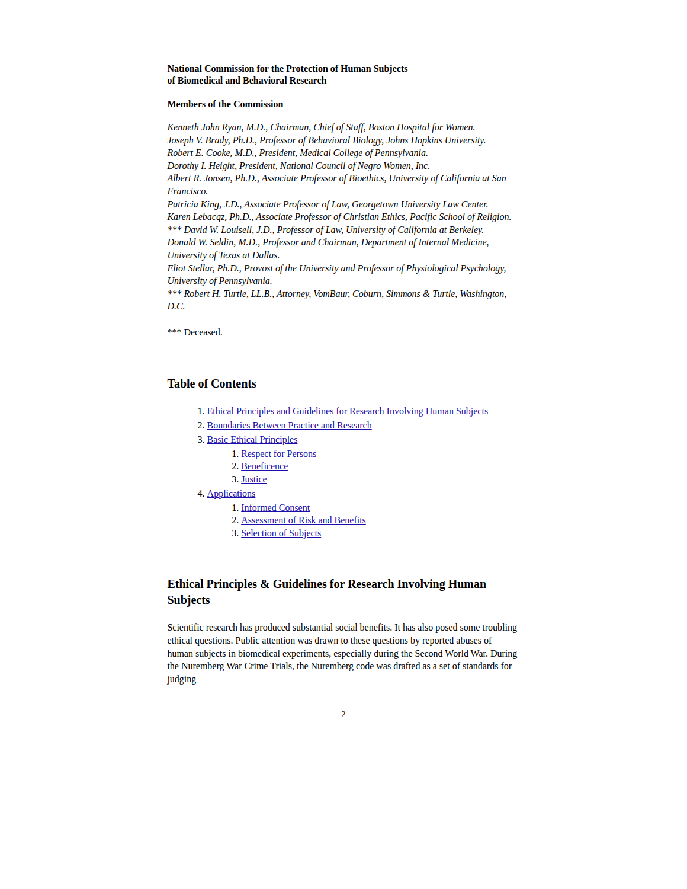National Commission for the Protection of Human Subjects
of Biomedical and Behavioral Research
Members of the Commission
Kenneth John Ryan, M.D., Chairman, Chief of Staff, Boston Hospital for Women.
Joseph V. Brady, Ph.D., Professor of Behavioral Biology, Johns Hopkins University.
Robert E. Cooke, M.D., President, Medical College of Pennsylvania.
Dorothy I. Height, President, National Council of Negro Women, Inc.
Albert R. Jonsen, Ph.D., Associate Professor of Bioethics, University of California at San Francisco.
Patricia King, J.D., Associate Professor of Law, Georgetown University Law Center.
Karen Lebacqz, Ph.D., Associate Professor of Christian Ethics, Pacific School of Religion.
*** David W. Louisell, J.D., Professor of Law, University of California at Berkeley.
Donald W. Seldin, M.D., Professor and Chairman, Department of Internal Medicine, University of Texas at Dallas.
Eliot Stellar, Ph.D., Provost of the University and Professor of Physiological Psychology, University of Pennsylvania.
*** Robert H. Turtle, LL.B., Attorney, VomBaur, Coburn, Simmons & Turtle, Washington, D.C.
*** Deceased.
Table of Contents
Ethical Principles and Guidelines for Research Involving Human Subjects
Boundaries Between Practice and Research
Basic Ethical Principles
Respect for Persons
Beneficence
Justice
Applications
Informed Consent
Assessment of Risk and Benefits
Selection of Subjects
Ethical Principles & Guidelines for Research Involving Human Subjects
Scientific research has produced substantial social benefits. It has also posed some troubling ethical questions. Public attention was drawn to these questions by reported abuses of human subjects in biomedical experiments, especially during the Second World War. During the Nuremberg War Crime Trials, the Nuremberg code was drafted as a set of standards for judging
2